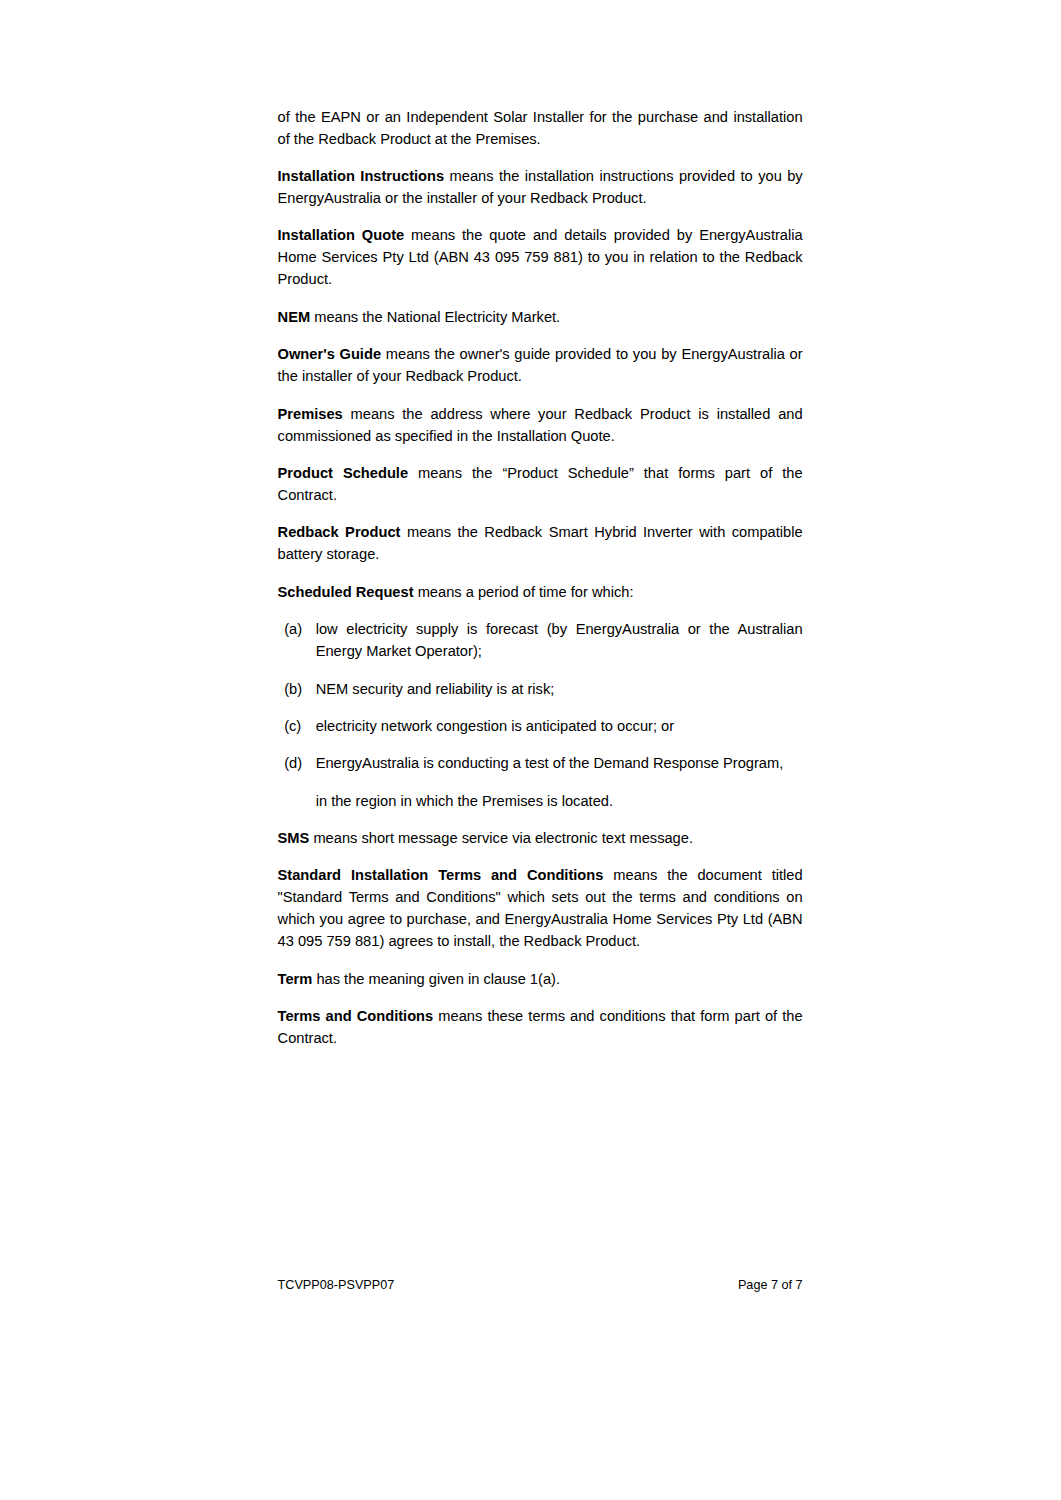of the EAPN or an Independent Solar Installer for the purchase and installation of the Redback Product at the Premises.
Installation Instructions means the installation instructions provided to you by EnergyAustralia or the installer of your Redback Product.
Installation Quote means the quote and details provided by EnergyAustralia Home Services Pty Ltd (ABN 43 095 759 881) to you in relation to the Redback Product.
NEM means the National Electricity Market.
Owner's Guide means the owner's guide provided to you by EnergyAustralia or the installer of your Redback Product.
Premises means the address where your Redback Product is installed and commissioned as specified in the Installation Quote.
Product Schedule means the “Product Schedule” that forms part of the Contract.
Redback Product means the Redback Smart Hybrid Inverter with compatible battery storage.
Scheduled Request means a period of time for which:
low electricity supply is forecast (by EnergyAustralia or the Australian Energy Market Operator);
NEM security and reliability is at risk;
electricity network congestion is anticipated to occur; or
EnergyAustralia is conducting a test of the Demand Response Program,
in the region in which the Premises is located.
SMS means short message service via electronic text message.
Standard Installation Terms and Conditions means the document titled "Standard Terms and Conditions" which sets out the terms and conditions on which you agree to purchase, and EnergyAustralia Home Services Pty Ltd (ABN 43 095 759 881) agrees to install, the Redback Product.
Term has the meaning given in clause 1(a).
Terms and Conditions means these terms and conditions that form part of the Contract.
TCVPP08-PSVPP07
Page 7 of 7